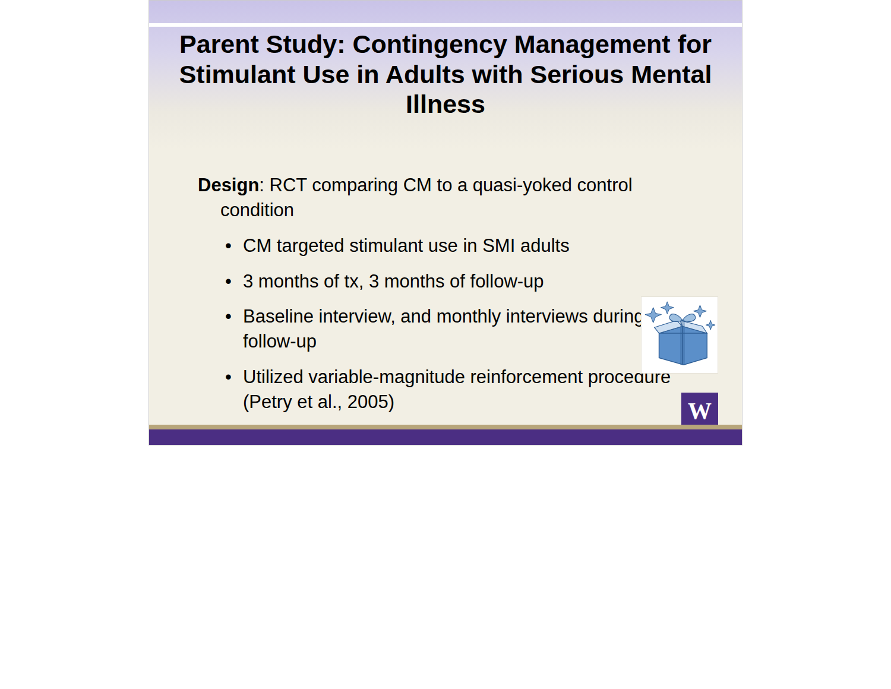Parent Study: Contingency Management for Stimulant Use in Adults with Serious Mental Illness
Design: RCT comparing CM to a quasi-yoked control condition
CM targeted stimulant use in SMI adults
3 months of tx, 3 months of follow-up
Baseline interview, and monthly interviews during tx and follow-up
Utilized variable-magnitude reinforcement procedure (Petry et al., 2005)
W